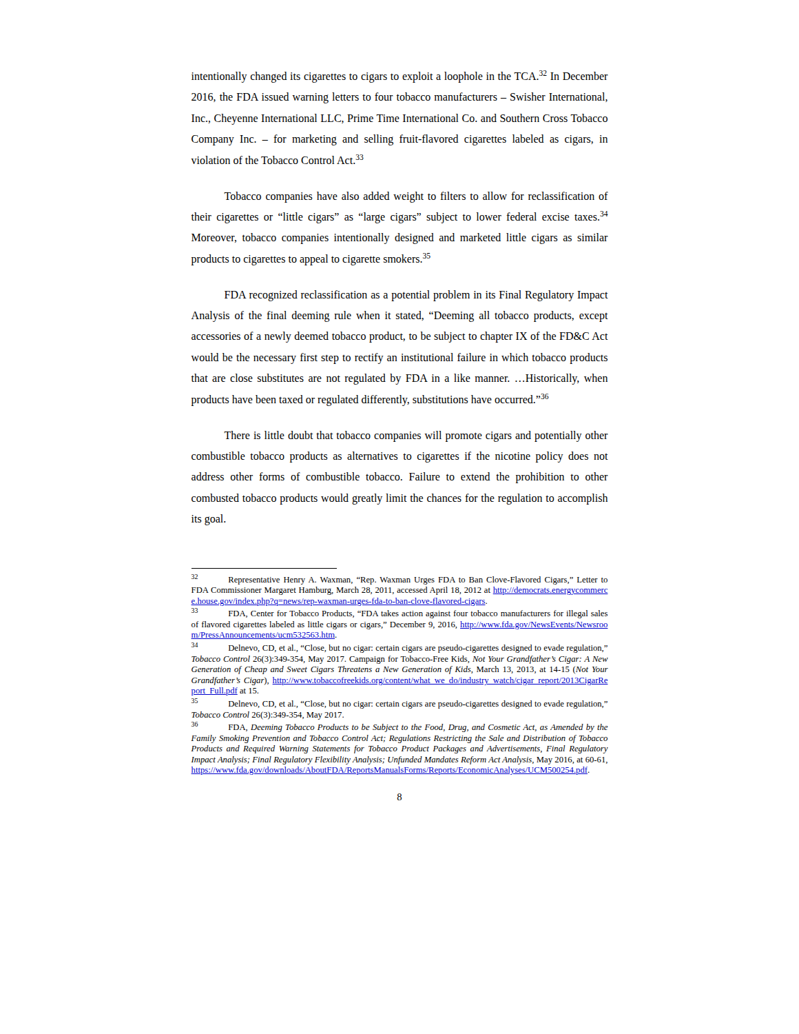intentionally changed its cigarettes to cigars to exploit a loophole in the TCA.32 In December 2016, the FDA issued warning letters to four tobacco manufacturers – Swisher International, Inc., Cheyenne International LLC, Prime Time International Co. and Southern Cross Tobacco Company Inc. – for marketing and selling fruit-flavored cigarettes labeled as cigars, in violation of the Tobacco Control Act.33
Tobacco companies have also added weight to filters to allow for reclassification of their cigarettes or “little cigars” as “large cigars” subject to lower federal excise taxes.34 Moreover, tobacco companies intentionally designed and marketed little cigars as similar products to cigarettes to appeal to cigarette smokers.35
FDA recognized reclassification as a potential problem in its Final Regulatory Impact Analysis of the final deeming rule when it stated, “Deeming all tobacco products, except accessories of a newly deemed tobacco product, to be subject to chapter IX of the FD&C Act would be the necessary first step to rectify an institutional failure in which tobacco products that are close substitutes are not regulated by FDA in a like manner. …Historically, when products have been taxed or regulated differently, substitutions have occurred.”36
There is little doubt that tobacco companies will promote cigars and potentially other combustible tobacco products as alternatives to cigarettes if the nicotine policy does not address other forms of combustible tobacco. Failure to extend the prohibition to other combusted tobacco products would greatly limit the chances for the regulation to accomplish its goal.
32 Representative Henry A. Waxman, “Rep. Waxman Urges FDA to Ban Clove-Flavored Cigars,” Letter to FDA Commissioner Margaret Hamburg, March 28, 2011, accessed April 18, 2012 at http://democrats.energycommerce.house.gov/index.php?q=news/rep-waxman-urges-fda-to-ban-clove-flavored-cigars.
33 FDA, Center for Tobacco Products, “FDA takes action against four tobacco manufacturers for illegal sales of flavored cigarettes labeled as little cigars or cigars,” December 9, 2016, http://www.fda.gov/NewsEvents/Newsroom/PressAnnouncements/ucm532563.htm.
34 Delnevo, CD, et al., “Close, but no cigar: certain cigars are pseudo-cigarettes designed to evade regulation,” Tobacco Control 26(3):349-354, May 2017. Campaign for Tobacco-Free Kids, Not Your Grandfather’s Cigar: A New Generation of Cheap and Sweet Cigars Threatens a New Generation of Kids, March 13, 2013, at 14-15 (Not Your Grandfather’s Cigar), http://www.tobaccofreekids.org/content/what_we_do/industry_watch/cigar_report/2013CigarReport_Full.pdf at 15.
35 Delnevo, CD, et al., “Close, but no cigar: certain cigars are pseudo-cigarettes designed to evade regulation,” Tobacco Control 26(3):349-354, May 2017.
36 FDA, Deeming Tobacco Products to be Subject to the Food, Drug, and Cosmetic Act, as Amended by the Family Smoking Prevention and Tobacco Control Act; Regulations Restricting the Sale and Distribution of Tobacco Products and Required Warning Statements for Tobacco Product Packages and Advertisements, Final Regulatory Impact Analysis; Final Regulatory Flexibility Analysis; Unfunded Mandates Reform Act Analysis, May 2016, at 60-61, https://www.fda.gov/downloads/AboutFDA/ReportsManualsForms/Reports/EconomicAnalyses/UCM500254.pdf.
8